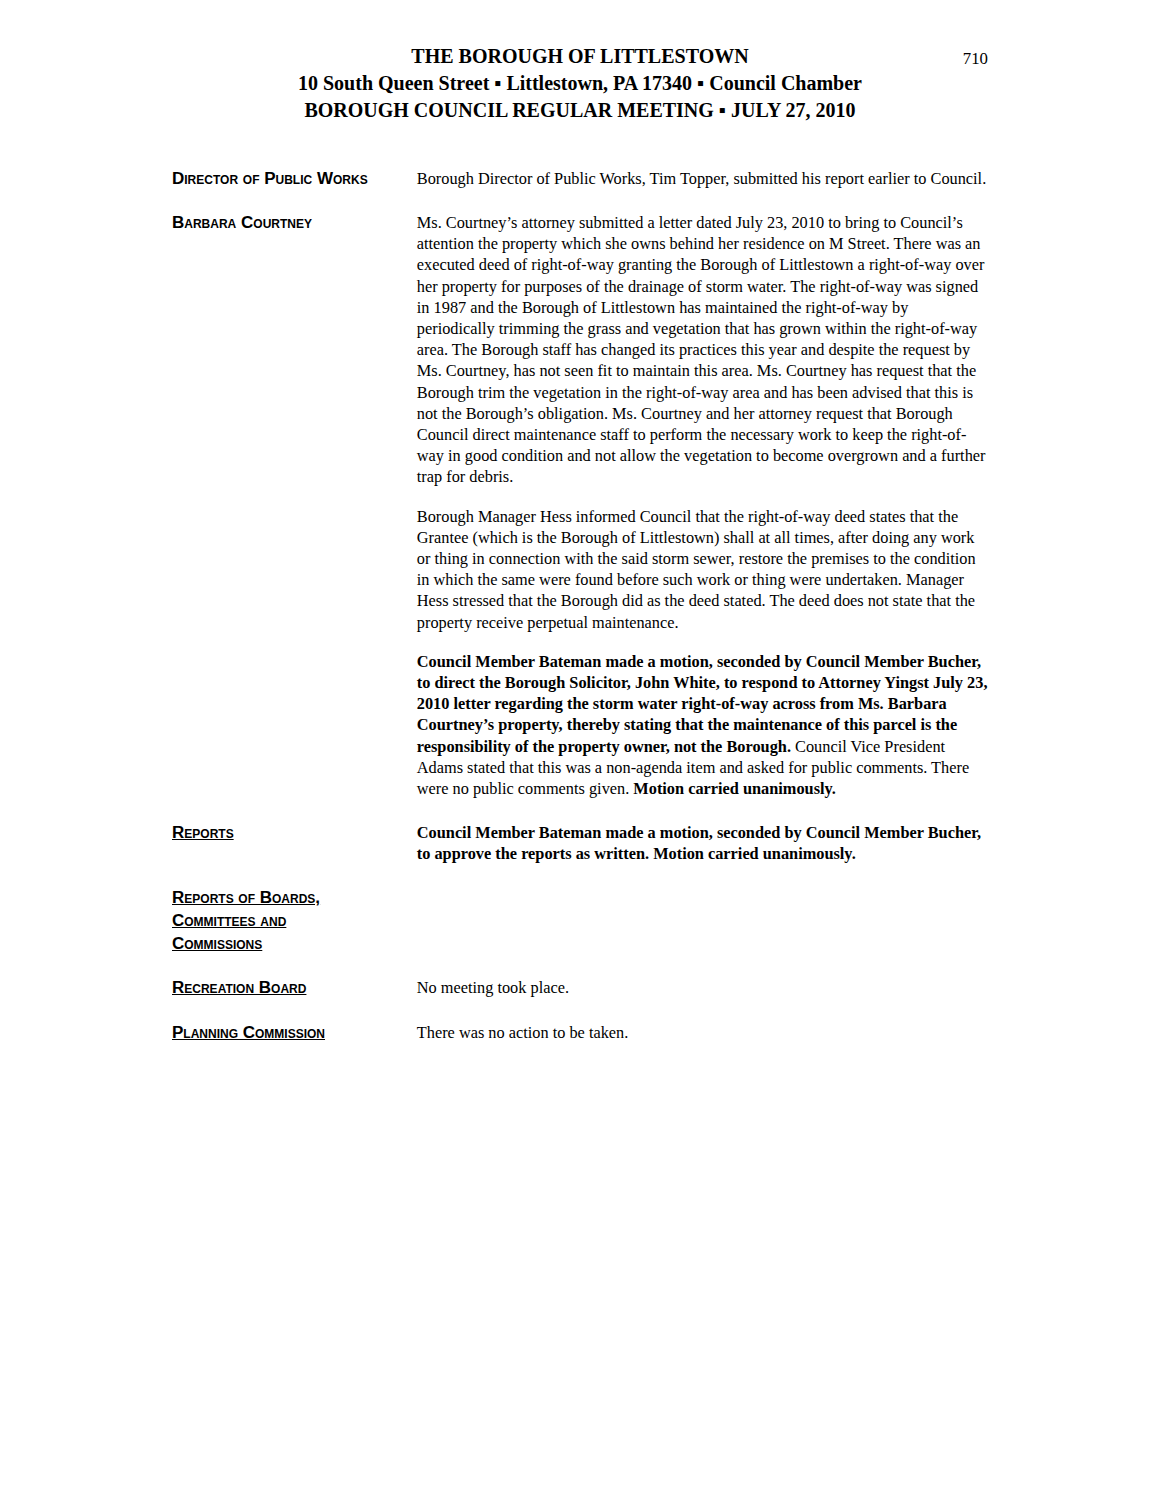710
THE BOROUGH OF LITTLESTOWN 10 South Queen Street ▪ Littlestown, PA 17340 ▪ Council Chamber BOROUGH COUNCIL REGULAR MEETING ▪ JULY 27, 2010
| Director of Public Works | Borough Director of Public Works, Tim Topper, submitted his report earlier to Council. |
| Barbara Courtney | Ms. Courtney’s attorney submitted a letter dated July 23, 2010 to bring to Council’s attention the property which she owns behind her residence on M Street. There was an executed deed of right-of-way granting the Borough of Littlestown a right-of-way over her property for purposes of the drainage of storm water. The right-of-way was signed in 1987 and the Borough of Littlestown has maintained the right-of-way by periodically trimming the grass and vegetation that has grown within the right-of-way area. The Borough staff has changed its practices this year and despite the request by Ms. Courtney, has not seen fit to maintain this area. Ms. Courtney has request that the Borough trim the vegetation in the right-of-way area and has been advised that this is not the Borough’s obligation. Ms. Courtney and her attorney request that Borough Council direct maintenance staff to perform the necessary work to keep the right-of-way in good condition and not allow the vegetation to become overgrown and a further trap for debris. Borough Manager Hess informed Council that the right-of-way deed states that the Grantee (which is the Borough of Littlestown) shall at all times, after doing any work or thing in connection with the said storm sewer, restore the premises to the condition in which the same were found before such work or thing were undertaken. Manager Hess stressed that the Borough did as the deed stated. The deed does not state that the property receive perpetual maintenance. Council Member Bateman made a motion, seconded by Council Member Bucher, to direct the Borough Solicitor, John White, to respond to Attorney Yingst July 23, 2010 letter regarding the storm water right-of-way across from Ms. Barbara Courtney’s property, thereby stating that the maintenance of this parcel is the responsibility of the property owner, not the Borough. Council Vice President Adams stated that this was a non-agenda item and asked for public comments. There were no public comments given. Motion carried unanimously. |
| Reports | Council Member Bateman made a motion, seconded by Council Member Bucher, to approve the reports as written. Motion carried unanimously. |
| Reports of Boards, Committees and Commissions | |
| Recreation Board | No meeting took place. |
| Planning Commission | There was no action to be taken. |